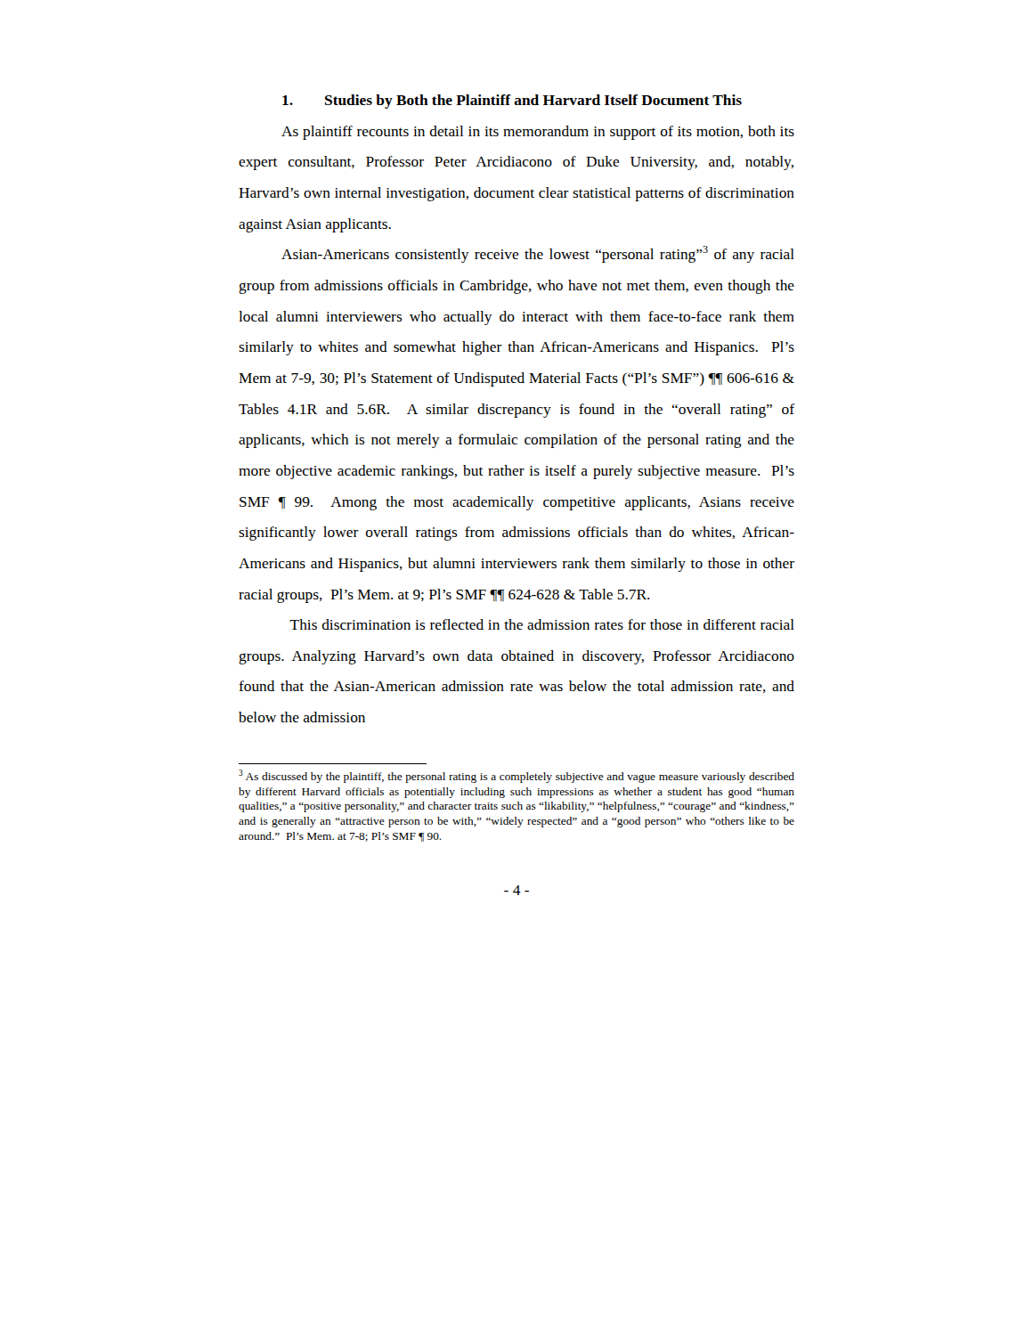1. Studies by Both the Plaintiff and Harvard Itself Document This
As plaintiff recounts in detail in its memorandum in support of its motion, both its expert consultant, Professor Peter Arcidiacono of Duke University, and, notably, Harvard’s own internal investigation, document clear statistical patterns of discrimination against Asian applicants.
Asian-Americans consistently receive the lowest “personal rating”3 of any racial group from admissions officials in Cambridge, who have not met them, even though the local alumni interviewers who actually do interact with them face-to-face rank them similarly to whites and somewhat higher than African-Americans and Hispanics. Pl’s Mem at 7-9, 30; Pl’s Statement of Undisputed Material Facts (“Pl’s SMF”) ¶¶ 606-616 & Tables 4.1R and 5.6R. A similar discrepancy is found in the “overall rating” of applicants, which is not merely a formulaic compilation of the personal rating and the more objective academic rankings, but rather is itself a purely subjective measure. Pl’s SMF ¶ 99. Among the most academically competitive applicants, Asians receive significantly lower overall ratings from admissions officials than do whites, African-Americans and Hispanics, but alumni interviewers rank them similarly to those in other racial groups, Pl’s Mem. at 9; Pl’s SMF ¶¶ 624-628 & Table 5.7R.
This discrimination is reflected in the admission rates for those in different racial groups. Analyzing Harvard’s own data obtained in discovery, Professor Arcidiacono found that the Asian-American admission rate was below the total admission rate, and below the admission
3 As discussed by the plaintiff, the personal rating is a completely subjective and vague measure variously described by different Harvard officials as potentially including such impressions as whether a student has good “human qualities,” a “positive personality,” and character traits such as “likability,” “helpfulness,” “courage” and “kindness,” and is generally an “attractive person to be with,” “widely respected” and a “good person” who “others like to be around.” Pl’s Mem. at 7-8; Pl’s SMF ¶ 90.
- 4 -